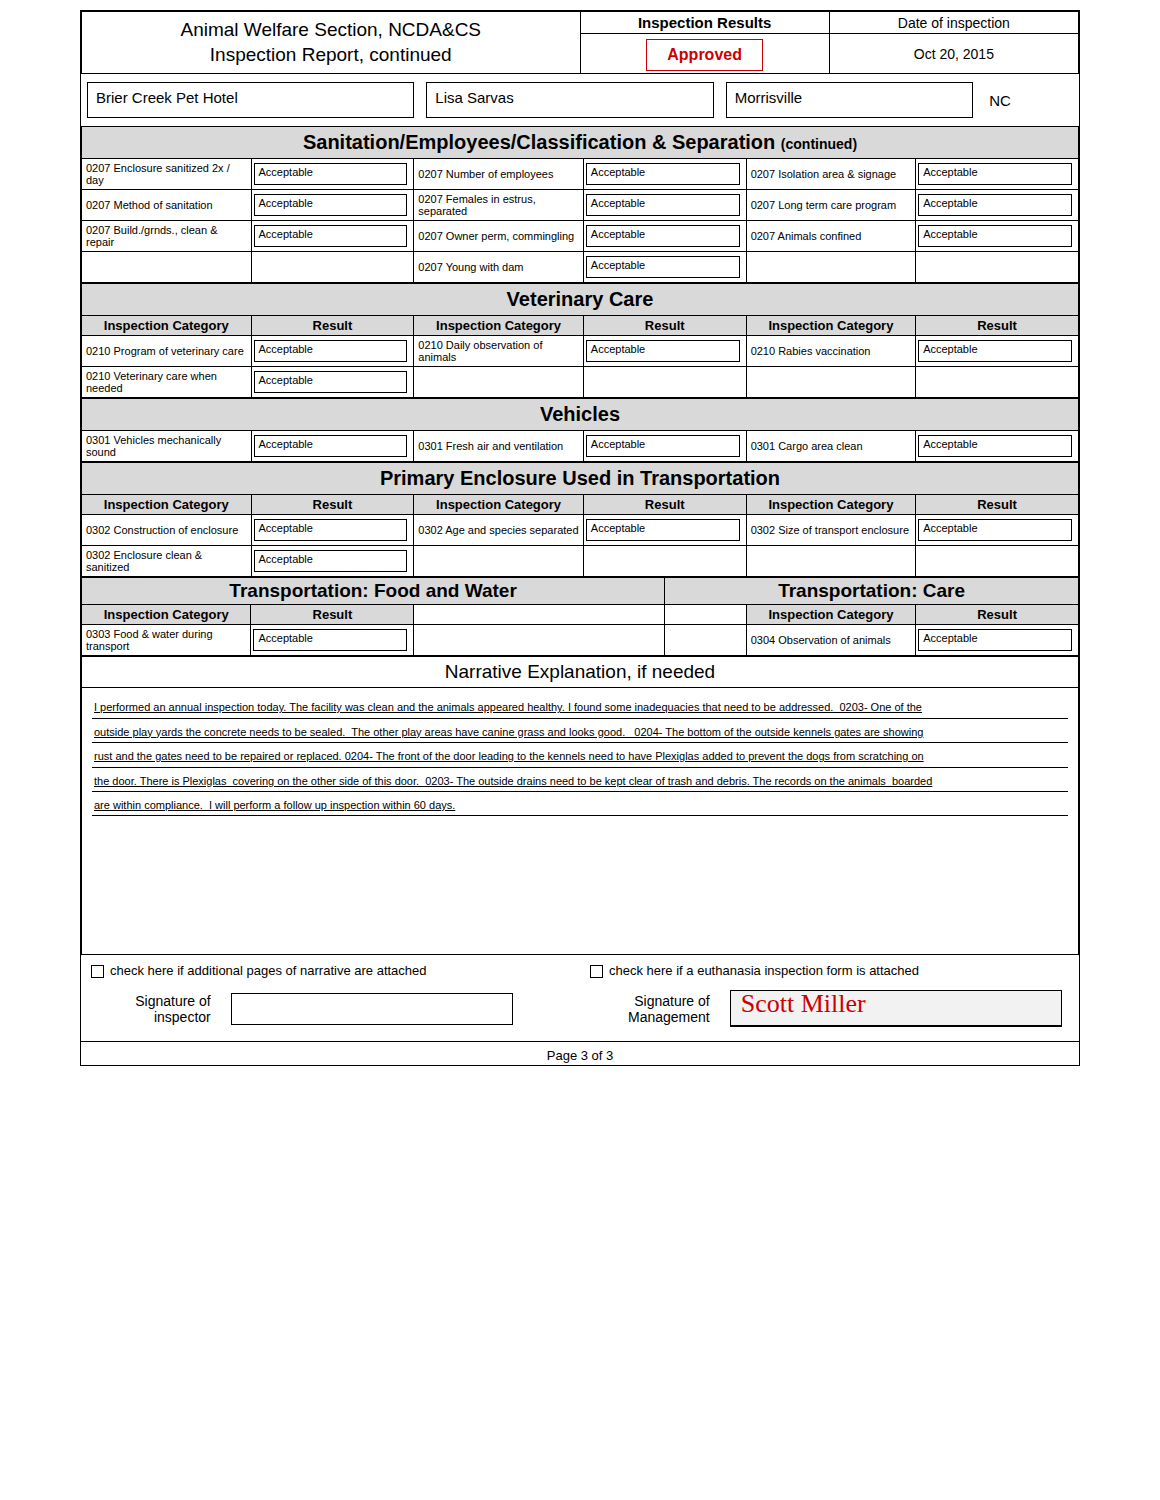| Animal Welfare Section, NCDA&CS Inspection Report, continued | Inspection Results | Date of inspection |
| Approved | Oct 20, 2015 |
| Brier Creek Pet Hotel | Lisa Sarvas | Morrisville | NC |
| Sanitation/Employees/Classification & Separation (continued) |
| 0207 Enclosure sanitized 2x / day | Acceptable | 0207 Number of employees | Acceptable | 0207 Isolation area & signage | Acceptable |
| 0207 Method of sanitation | Acceptable | 0207 Females in estrus, separated | Acceptable | 0207 Long term care program | Acceptable |
| 0207 Build./grnds., clean & repair | Acceptable | 0207 Owner perm, commingling | Acceptable | 0207 Animals confined | Acceptable |
| | | 0207 Young with dam | Acceptable | | |
| Veterinary Care |
| Inspection Category | Result | Inspection Category | Result | Inspection Category | Result |
| 0210 Program of veterinary care | Acceptable | 0210 Daily observation of animals | Acceptable | 0210 Rabies vaccination | Acceptable |
| 0210 Veterinary care when needed | Acceptable | | | | |
| Vehicles |
| 0301 Vehicles mechanically sound | Acceptable | 0301 Fresh air and ventilation | Acceptable | 0301 Cargo area clean | Acceptable |
| Primary Enclosure Used in Transportation |
| Inspection Category | Result | Inspection Category | Result | Inspection Category | Result |
| 0302 Construction of enclosure | Acceptable | 0302 Age and species separated | Acceptable | 0302 Size of transport enclosure | Acceptable |
| 0302 Enclosure clean & sanitized | Acceptable | | | | |
| Transportation: Food and Water | Transportation: Care |
| Inspection Category | Result | | | Inspection Category | Result |
| 0303 Food & water during transport | Acceptable | | | 0304 Observation of animals | Acceptable |
| Narrative Explanation, if needed |
| I performed an annual inspection today. The facility was clean and the animals appeared healthy. I found some inadequacies that need to be addressed. 0203- One of the outside play yards the concrete needs to be sealed. The other play areas have canine grass and looks good. 0204- The bottom of the outside kennels gates are showing rust and the gates need to be repaired or replaced. 0204- The front of the door leading to the kennels need to have Plexiglas added to prevent the dogs from scratching on the door. There is Plexiglas covering on the other side of this door. 0203- The outside drains need to be kept clear of trash and debris. The records on the animals boarded are within compliance. I will perform a follow up inspection within 60 days. |
| check here if additional pages of narrative are attached | check here if a euthanasia inspection form is attached |
| Signature of inspector | | Signature of Management | Scott Miller |
Page 3 of 3